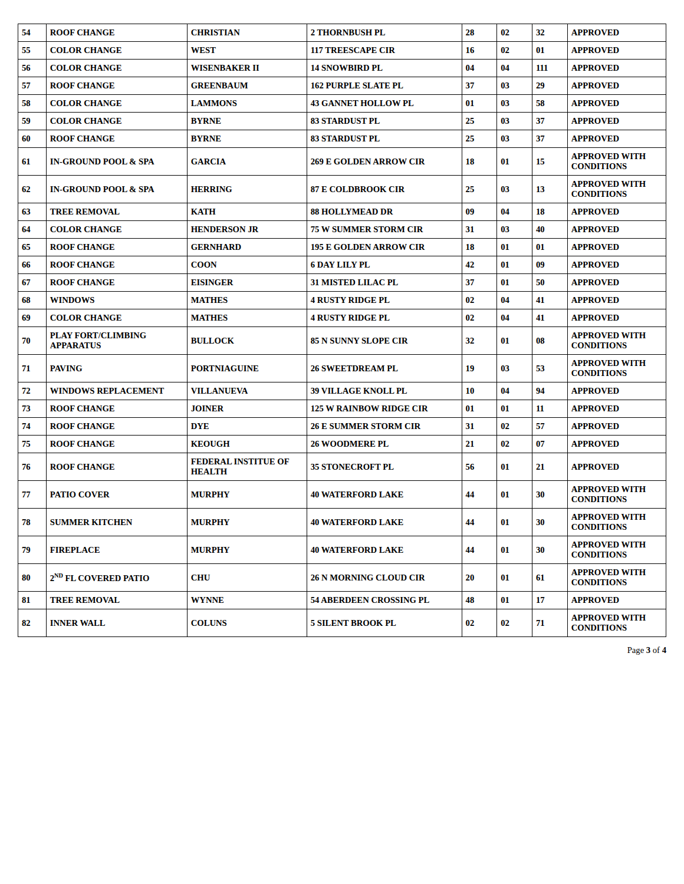| 54 | ROOF CHANGE | CHRISTIAN | 2 THORNBUSH PL | 28 | 02 | 32 | APPROVED |
| 55 | COLOR CHANGE | WEST | 117 TREESCAPE CIR | 16 | 02 | 01 | APPROVED |
| 56 | COLOR CHANGE | WISENBAKER II | 14 SNOWBIRD PL | 04 | 04 | 111 | APPROVED |
| 57 | ROOF CHANGE | GREENBAUM | 162 PURPLE SLATE PL | 37 | 03 | 29 | APPROVED |
| 58 | COLOR CHANGE | LAMMONS | 43 GANNET HOLLOW PL | 01 | 03 | 58 | APPROVED |
| 59 | COLOR CHANGE | BYRNE | 83 STARDUST PL | 25 | 03 | 37 | APPROVED |
| 60 | ROOF CHANGE | BYRNE | 83 STARDUST PL | 25 | 03 | 37 | APPROVED |
| 61 | IN-GROUND POOL & SPA | GARCIA | 269 E GOLDEN ARROW CIR | 18 | 01 | 15 | APPROVED WITH CONDITIONS |
| 62 | IN-GROUND POOL & SPA | HERRING | 87 E COLDBROOK CIR | 25 | 03 | 13 | APPROVED WITH CONDITIONS |
| 63 | TREE REMOVAL | KATH | 88 HOLLYMEAD DR | 09 | 04 | 18 | APPROVED |
| 64 | COLOR CHANGE | HENDERSON JR | 75 W SUMMER STORM CIR | 31 | 03 | 40 | APPROVED |
| 65 | ROOF CHANGE | GERNHARD | 195 E GOLDEN ARROW CIR | 18 | 01 | 01 | APPROVED |
| 66 | ROOF CHANGE | COON | 6 DAY LILY PL | 42 | 01 | 09 | APPROVED |
| 67 | ROOF CHANGE | EISINGER | 31 MISTED LILAC PL | 37 | 01 | 50 | APPROVED |
| 68 | WINDOWS | MATHES | 4 RUSTY RIDGE PL | 02 | 04 | 41 | APPROVED |
| 69 | COLOR CHANGE | MATHES | 4 RUSTY RIDGE PL | 02 | 04 | 41 | APPROVED |
| 70 | PLAY FORT/CLIMBING APPARATUS | BULLOCK | 85 N SUNNY SLOPE CIR | 32 | 01 | 08 | APPROVED WITH CONDITIONS |
| 71 | PAVING | PORTNIAGUINE | 26 SWEETDREAM PL | 19 | 03 | 53 | APPROVED WITH CONDITIONS |
| 72 | WINDOWS REPLACEMENT | VILLANUEVA | 39 VILLAGE KNOLL PL | 10 | 04 | 94 | APPROVED |
| 73 | ROOF CHANGE | JOINER | 125 W RAINBOW RIDGE CIR | 01 | 01 | 11 | APPROVED |
| 74 | ROOF CHANGE | DYE | 26 E SUMMER STORM CIR | 31 | 02 | 57 | APPROVED |
| 75 | ROOF CHANGE | KEOUGH | 26 WOODMERE PL | 21 | 02 | 07 | APPROVED |
| 76 | ROOF CHANGE | FEDERAL INSTITUE OF HEALTH | 35 STONECROFT PL | 56 | 01 | 21 | APPROVED |
| 77 | PATIO COVER | MURPHY | 40 WATERFORD LAKE | 44 | 01 | 30 | APPROVED WITH CONDITIONS |
| 78 | SUMMER KITCHEN | MURPHY | 40 WATERFORD LAKE | 44 | 01 | 30 | APPROVED WITH CONDITIONS |
| 79 | FIREPLACE | MURPHY | 40 WATERFORD LAKE | 44 | 01 | 30 | APPROVED WITH CONDITIONS |
| 80 | 2 ND FL COVERED PATIO | CHU | 26 N MORNING CLOUD CIR | 20 | 01 | 61 | APPROVED WITH CONDITIONS |
| 81 | TREE REMOVAL | WYNNE | 54 ABERDEEN CROSSING PL | 48 | 01 | 17 | APPROVED |
| 82 | INNER WALL | COLUNS | 5 SILENT BROOK PL | 02 | 02 | 71 | APPROVED WITH CONDITIONS |
Page 3 of 4